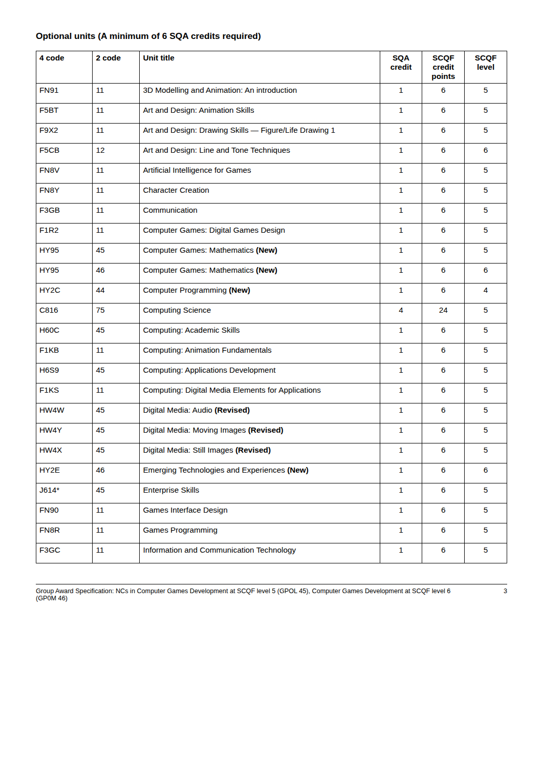Optional units (A minimum of 6 SQA credits required)
| 4 code | 2 code | Unit title | SQA credit | SCQF credit points | SCQF level |
| --- | --- | --- | --- | --- | --- |
| FN91 | 11 | 3D Modelling and Animation: An introduction | 1 | 6 | 5 |
| F5BT | 11 | Art and Design: Animation Skills | 1 | 6 | 5 |
| F9X2 | 11 | Art and Design: Drawing Skills — Figure/Life Drawing 1 | 1 | 6 | 5 |
| F5CB | 12 | Art and Design: Line and Tone Techniques | 1 | 6 | 6 |
| FN8V | 11 | Artificial Intelligence for Games | 1 | 6 | 5 |
| FN8Y | 11 | Character Creation | 1 | 6 | 5 |
| F3GB | 11 | Communication | 1 | 6 | 5 |
| F1R2 | 11 | Computer Games: Digital Games Design | 1 | 6 | 5 |
| HY95 | 45 | Computer Games: Mathematics (New) | 1 | 6 | 5 |
| HY95 | 46 | Computer Games: Mathematics (New) | 1 | 6 | 6 |
| HY2C | 44 | Computer Programming (New) | 1 | 6 | 4 |
| C816 | 75 | Computing Science | 4 | 24 | 5 |
| H60C | 45 | Computing: Academic Skills | 1 | 6 | 5 |
| F1KB | 11 | Computing: Animation Fundamentals | 1 | 6 | 5 |
| H6S9 | 45 | Computing: Applications Development | 1 | 6 | 5 |
| F1KS | 11 | Computing: Digital Media Elements for Applications | 1 | 6 | 5 |
| HW4W | 45 | Digital Media: Audio (Revised) | 1 | 6 | 5 |
| HW4Y | 45 | Digital Media: Moving Images (Revised) | 1 | 6 | 5 |
| HW4X | 45 | Digital Media: Still Images (Revised) | 1 | 6 | 5 |
| HY2E | 46 | Emerging Technologies and Experiences (New) | 1 | 6 | 6 |
| J614* | 45 | Enterprise Skills | 1 | 6 | 5 |
| FN90 | 11 | Games Interface Design | 1 | 6 | 5 |
| FN8R | 11 | Games Programming | 1 | 6 | 5 |
| F3GC | 11 | Information and Communication Technology | 1 | 6 | 5 |
Group Award Specification: NCs in Computer Games Development at SCQF level 5 (GPOL 45), Computer Games Development at SCQF level 6 (GP0M 46)
3